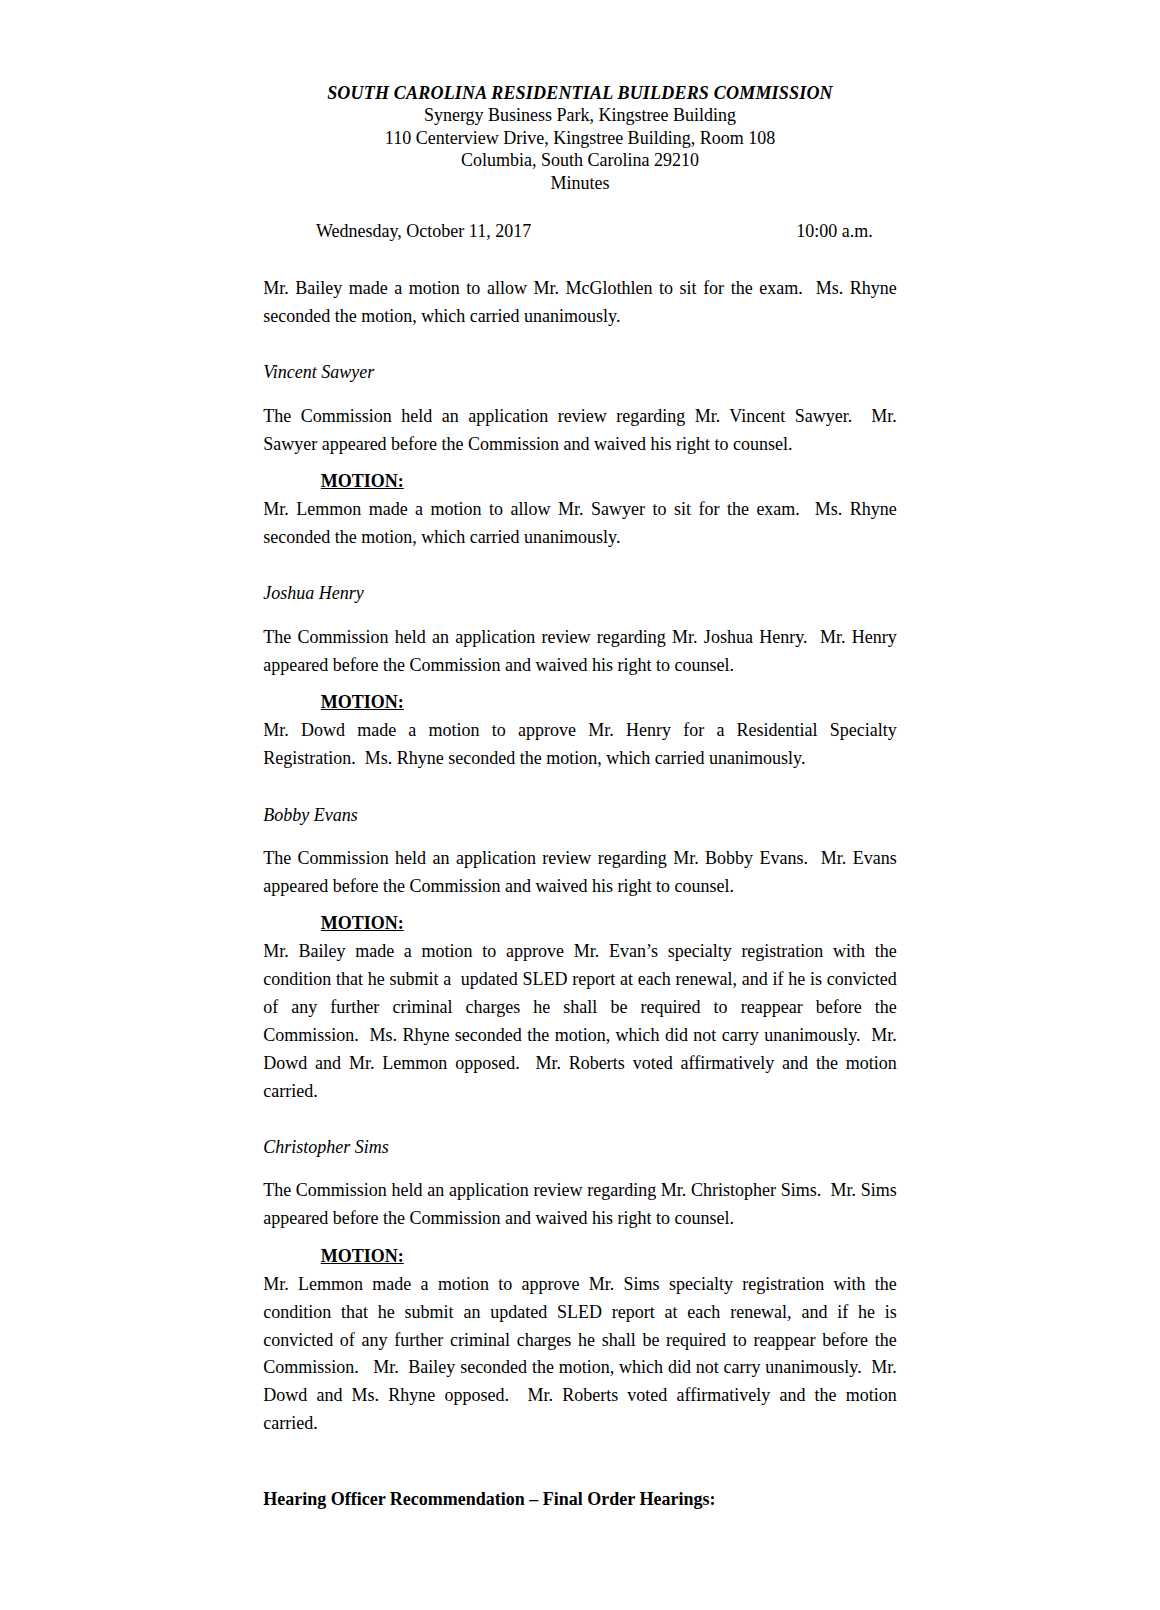SOUTH CAROLINA RESIDENTIAL BUILDERS COMMISSION
Synergy Business Park, Kingstree Building
110 Centerview Drive, Kingstree Building, Room 108
Columbia, South Carolina 29210
Minutes
Wednesday, October 11, 2017 10:00 a.m.
Mr. Bailey made a motion to allow Mr. McGlothlen to sit for the exam. Ms. Rhyne seconded the motion, which carried unanimously.
Vincent Sawyer
The Commission held an application review regarding Mr. Vincent Sawyer. Mr. Sawyer appeared before the Commission and waived his right to counsel.
MOTION:
Mr. Lemmon made a motion to allow Mr. Sawyer to sit for the exam. Ms. Rhyne seconded the motion, which carried unanimously.
Joshua Henry
The Commission held an application review regarding Mr. Joshua Henry. Mr. Henry appeared before the Commission and waived his right to counsel.
MOTION:
Mr. Dowd made a motion to approve Mr. Henry for a Residential Specialty Registration. Ms. Rhyne seconded the motion, which carried unanimously.
Bobby Evans
The Commission held an application review regarding Mr. Bobby Evans. Mr. Evans appeared before the Commission and waived his right to counsel.
MOTION:
Mr. Bailey made a motion to approve Mr. Evan’s specialty registration with the condition that he submit a updated SLED report at each renewal, and if he is convicted of any further criminal charges he shall be required to reappear before the Commission. Ms. Rhyne seconded the motion, which did not carry unanimously. Mr. Dowd and Mr. Lemmon opposed. Mr. Roberts voted affirmatively and the motion carried.
Christopher Sims
The Commission held an application review regarding Mr. Christopher Sims. Mr. Sims appeared before the Commission and waived his right to counsel.
MOTION:
Mr. Lemmon made a motion to approve Mr. Sims specialty registration with the condition that he submit an updated SLED report at each renewal, and if he is convicted of any further criminal charges he shall be required to reappear before the Commission. Mr. Bailey seconded the motion, which did not carry unanimously. Mr. Dowd and Ms. Rhyne opposed. Mr. Roberts voted affirmatively and the motion carried.
Hearing Officer Recommendation – Final Order Hearings: